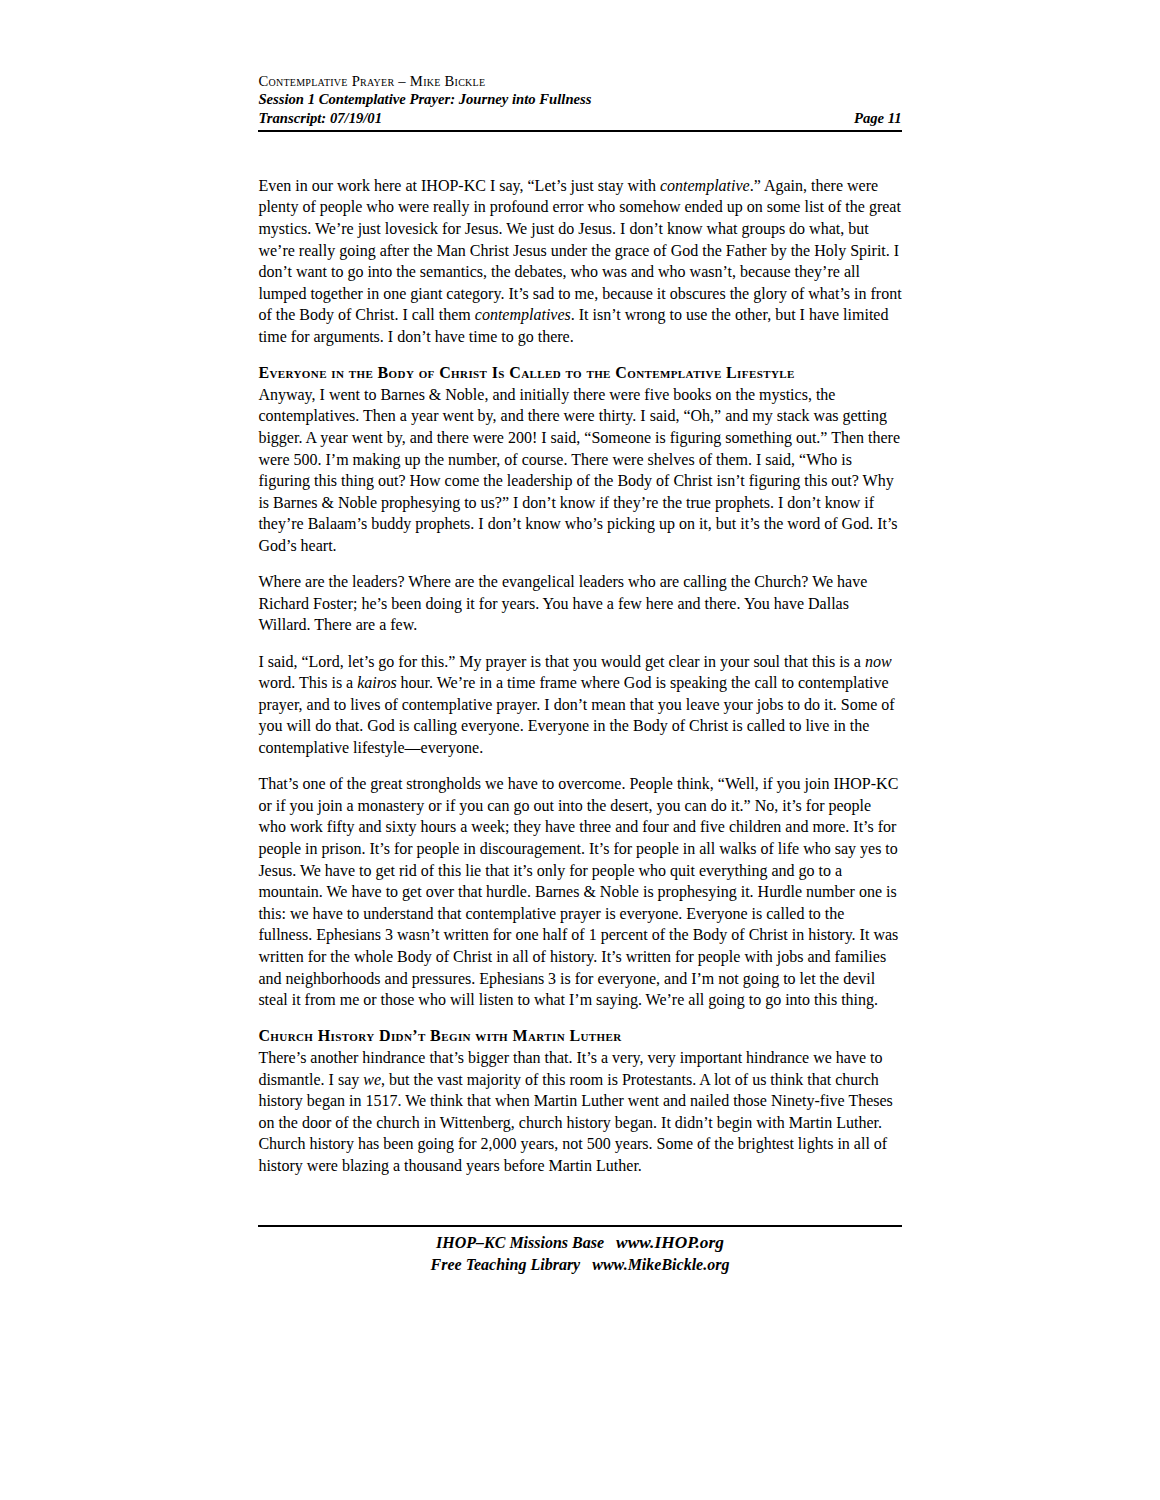Contemplative Prayer – Mike Bickle
Session 1 Contemplative Prayer: Journey into Fullness
Transcript: 07/19/01 Page 11
Even in our work here at IHOP-KC I say, “Let’s just stay with contemplative.” Again, there were plenty of people who were really in profound error who somehow ended up on some list of the great mystics. We’re just lovesick for Jesus. We just do Jesus. I don’t know what groups do what, but we’re really going after the Man Christ Jesus under the grace of God the Father by the Holy Spirit. I don’t want to go into the semantics, the debates, who was and who wasn’t, because they’re all lumped together in one giant category. It’s sad to me, because it obscures the glory of what’s in front of the Body of Christ. I call them contemplatives. It isn’t wrong to use the other, but I have limited time for arguments. I don’t have time to go there.
Everyone in the Body of Christ Is Called to the Contemplative Lifestyle
Anyway, I went to Barnes & Noble, and initially there were five books on the mystics, the contemplatives. Then a year went by, and there were thirty. I said, “Oh,” and my stack was getting bigger. A year went by, and there were 200! I said, “Someone is figuring something out.” Then there were 500. I’m making up the number, of course. There were shelves of them. I said, “Who is figuring this thing out? How come the leadership of the Body of Christ isn’t figuring this out? Why is Barnes & Noble prophesying to us?” I don’t know if they’re the true prophets. I don’t know if they’re Balaam’s buddy prophets. I don’t know who’s picking up on it, but it’s the word of God. It’s God’s heart.
Where are the leaders? Where are the evangelical leaders who are calling the Church? We have Richard Foster; he’s been doing it for years. You have a few here and there. You have Dallas Willard. There are a few.
I said, “Lord, let’s go for this.” My prayer is that you would get clear in your soul that this is a now word. This is a kairos hour. We’re in a time frame where God is speaking the call to contemplative prayer, and to lives of contemplative prayer. I don’t mean that you leave your jobs to do it. Some of you will do that. God is calling everyone. Everyone in the Body of Christ is called to live in the contemplative lifestyle—everyone.
That’s one of the great strongholds we have to overcome. People think, “Well, if you join IHOP-KC or if you join a monastery or if you can go out into the desert, you can do it.” No, it’s for people who work fifty and sixty hours a week; they have three and four and five children and more. It’s for people in prison. It’s for people in discouragement. It’s for people in all walks of life who say yes to Jesus. We have to get rid of this lie that it’s only for people who quit everything and go to a mountain. We have to get over that hurdle. Barnes & Noble is prophesying it. Hurdle number one is this: we have to understand that contemplative prayer is everyone. Everyone is called to the fullness. Ephesians 3 wasn’t written for one half of 1 percent of the Body of Christ in history. It was written for the whole Body of Christ in all of history. It’s written for people with jobs and families and neighborhoods and pressures. Ephesians 3 is for everyone, and I’m not going to let the devil steal it from me or those who will listen to what I’m saying. We’re all going to go into this thing.
Church History Didn’t Begin with Martin Luther
There’s another hindrance that’s bigger than that. It’s a very, very important hindrance we have to dismantle. I say we, but the vast majority of this room is Protestants. A lot of us think that church history began in 1517. We think that when Martin Luther went and nailed those Ninety-five Theses on the door of the church in Wittenberg, church history began. It didn’t begin with Martin Luther. Church history has been going for 2,000 years, not 500 years. Some of the brightest lights in all of history were blazing a thousand years before Martin Luther.
IHOP–KC Missions Base www.IHOP.org
Free Teaching Library www.MikeBickle.org